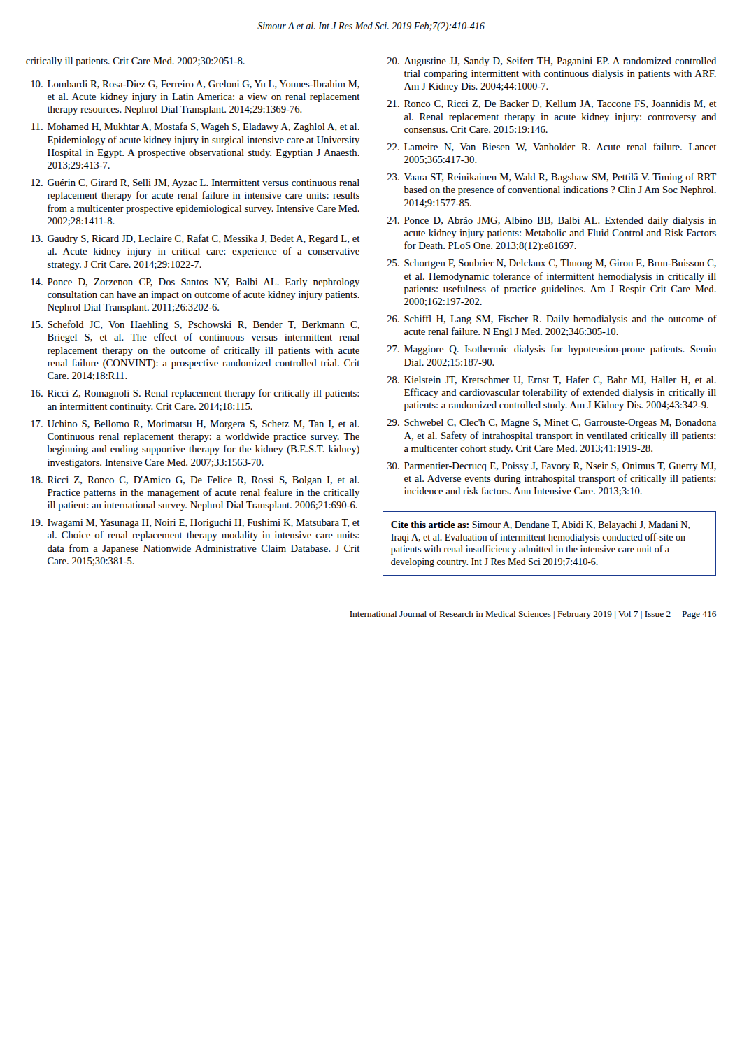Simour A et al. Int J Res Med Sci. 2019 Feb;7(2):410-416
critically ill patients. Crit Care Med. 2002;30:2051-8.
Lombardi R, Rosa-Diez G, Ferreiro A, Greloni G, Yu L, Younes-Ibrahim M, et al. Acute kidney injury in Latin America: a view on renal replacement therapy resources. Nephrol Dial Transplant. 2014;29:1369-76.
Mohamed H, Mukhtar A, Mostafa S, Wageh S, Eladawy A, Zaghlol A, et al. Epidemiology of acute kidney injury in surgical intensive care at University Hospital in Egypt. A prospective observational study. Egyptian J Anaesth. 2013;29:413-7.
Guérin C, Girard R, Selli JM, Ayzac L. Intermittent versus continuous renal replacement therapy for acute renal failure in intensive care units: results from a multicenter prospective epidemiological survey. Intensive Care Med. 2002;28:1411-8.
Gaudry S, Ricard JD, Leclaire C, Rafat C, Messika J, Bedet A, Regard L, et al. Acute kidney injury in critical care: experience of a conservative strategy. J Crit Care. 2014;29:1022-7.
Ponce D, Zorzenon CP, Dos Santos NY, Balbi AL. Early nephrology consultation can have an impact on outcome of acute kidney injury patients. Nephrol Dial Transplant. 2011;26:3202-6.
Schefold JC, Von Haehling S, Pschowski R, Bender T, Berkmann C, Briegel S, et al. The effect of continuous versus intermittent renal replacement therapy on the outcome of critically ill patients with acute renal failure (CONVINT): a prospective randomized controlled trial. Crit Care. 2014;18:R11.
Ricci Z, Romagnoli S. Renal replacement therapy for critically ill patients: an intermittent continuity. Crit Care. 2014;18:115.
Uchino S, Bellomo R, Morimatsu H, Morgera S, Schetz M, Tan I, et al. Continuous renal replacement therapy: a worldwide practice survey. The beginning and ending supportive therapy for the kidney (B.E.S.T. kidney) investigators. Intensive Care Med. 2007;33:1563-70.
Ricci Z, Ronco C, D'Amico G, De Felice R, Rossi S, Bolgan I, et al. Practice patterns in the management of acute renal fealure in the critically ill patient: an international survey. Nephrol Dial Transplant. 2006;21:690-6.
Iwagami M, Yasunaga H, Noiri E, Horiguchi H, Fushimi K, Matsubara T, et al. Choice of renal replacement therapy modality in intensive care units: data from a Japanese Nationwide Administrative Claim Database. J Crit Care. 2015;30:381-5.
Augustine JJ, Sandy D, Seifert TH, Paganini EP. A randomized controlled trial comparing intermittent with continuous dialysis in patients with ARF. Am J Kidney Dis. 2004;44:1000-7.
Ronco C, Ricci Z, De Backer D, Kellum JA, Taccone FS, Joannidis M, et al. Renal replacement therapy in acute kidney injury: controversy and consensus. Crit Care. 2015:19:146.
Lameire N, Van Biesen W, Vanholder R. Acute renal failure. Lancet 2005;365:417-30.
Vaara ST, Reinikainen M, Wald R, Bagshaw SM, Pettilä V. Timing of RRT based on the presence of conventional indications ? Clin J Am Soc Nephrol. 2014;9:1577-85.
Ponce D, Abrão JMG, Albino BB, Balbi AL. Extended daily dialysis in acute kidney injury patients: Metabolic and Fluid Control and Risk Factors for Death. PLoS One. 2013;8(12):e81697.
Schortgen F, Soubrier N, Delclaux C, Thuong M, Girou E, Brun-Buisson C, et al. Hemodynamic tolerance of intermittent hemodialysis in critically ill patients: usefulness of practice guidelines. Am J Respir Crit Care Med. 2000;162:197-202.
Schiffl H, Lang SM, Fischer R. Daily hemodialysis and the outcome of acute renal failure. N Engl J Med. 2002;346:305-10.
Maggiore Q. Isothermic dialysis for hypotension-prone patients. Semin Dial. 2002;15:187-90.
Kielstein JT, Kretschmer U, Ernst T, Hafer C, Bahr MJ, Haller H, et al. Efficacy and cardiovascular tolerability of extended dialysis in critically ill patients: a randomized controlled study. Am J Kidney Dis. 2004;43:342-9.
Schwebel C, Clec'h C, Magne S, Minet C, Garrouste-Orgeas M, Bonadona A, et al. Safety of intrahospital transport in ventilated critically ill patients: a multicenter cohort study. Crit Care Med. 2013;41:1919-28.
Parmentier-Decrucq E, Poissy J, Favory R, Nseir S, Onimus T, Guerry MJ, et al. Adverse events during intrahospital transport of critically ill patients: incidence and risk factors. Ann Intensive Care. 2013;3:10.
Cite this article as: Simour A, Dendane T, Abidi K, Belayachi J, Madani N, Iraqi A, et al. Evaluation of intermittent hemodialysis conducted off-site on patients with renal insufficiency admitted in the intensive care unit of a developing country. Int J Res Med Sci 2019;7:410-6.
International Journal of Research in Medical Sciences | February 2019 | Vol 7 | Issue 2Page 416